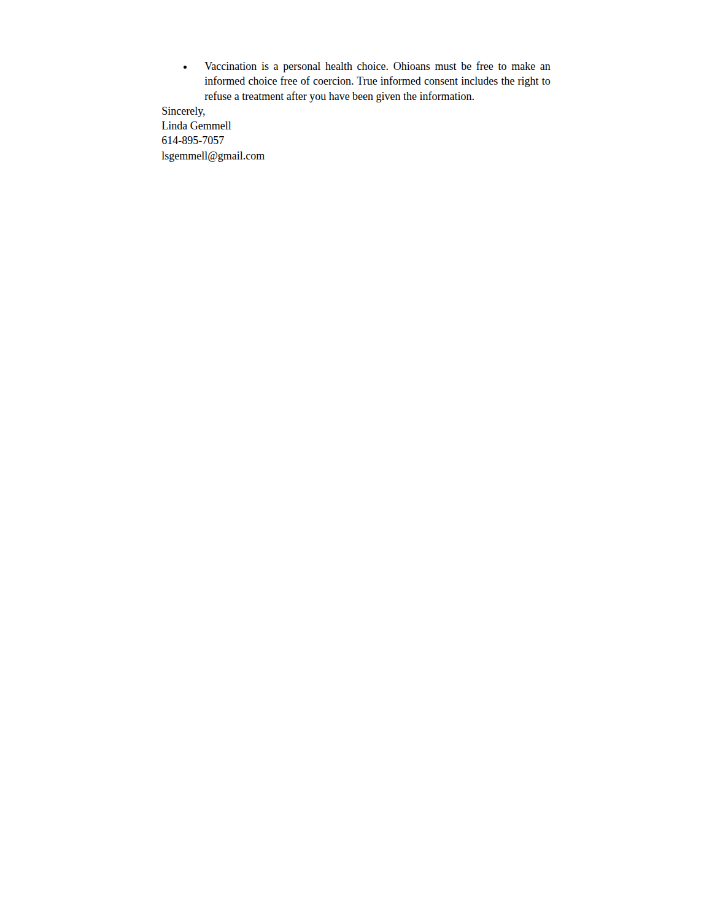Vaccination is a personal health choice. Ohioans must be free to make an informed choice free of coercion. True informed consent includes the right to refuse a treatment after you have been given the information.
Sincerely,
Linda Gemmell
614-895-7057
lsgemmell@gmail.com